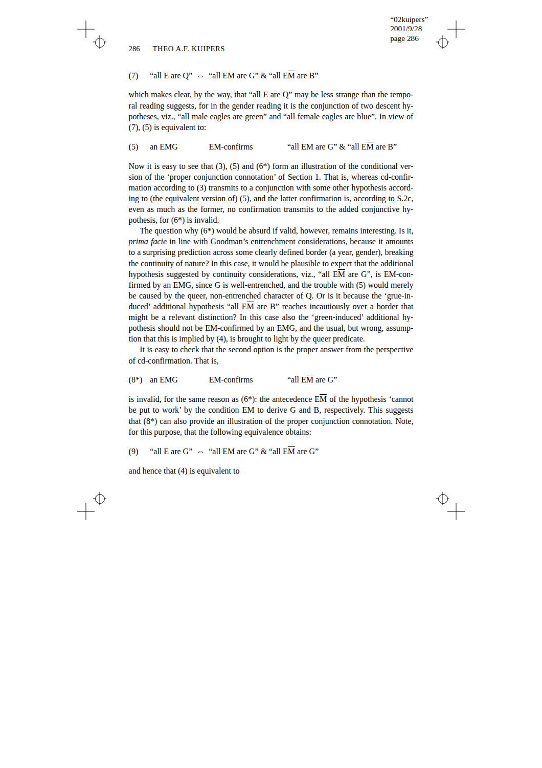“02kuipers”
2001/9/28
page 286
286 THEO A.F. KUIPERS
(7) “all E are Q” ⇔ “all EM are G” & “all EM are B”
which makes clear, by the way, that “all E are Q” may be less strange than the temporal reading suggests, for in the gender reading it is the conjunction of two descent hypotheses, viz., “all male eagles are green” and “all female eagles are blue”. In view of (7), (5) is equivalent to:
(5) an EMG EM-confirms “all EM are G” & “all EM are B”
Now it is easy to see that (3), (5) and (6*) form an illustration of the con­ditional version of the ‘proper conjunction connotation’ of Section 1. That is, whereas cd-confirmation according to (3) transmits to a conjunction with some other hypothesis according to (the equivalent version of) (5), and the latter confirmation is, according to S.2c, even as much as the former, no con­firmation transmits to the added conjunctive hypothesis, for (6*) is invalid.
The question why (6*) would be absurd if valid, however, remains in­teresting. Is it, prima facie in line with Goodman’s entrenchment consid­erations, because it amounts to a surprising prediction across some clearly defined border (a year, gender), breaking the continuity of nature? In this case, it would be plausible to expect that the additional hypothesis suggested by continuity considerations, viz., “all EM are G”, is EM-confirmed by an EMG, since G is well-entrenched, and the trouble with (5) would merely be caused by the queer, non-entrenched character of Q. Or is it because the ‘grue-induced’ additional hypothesis “all EM are B” reaches incautiously over a border that might be a relevant distinction? In this case also the ‘green-induced’ additional hypothesis should not be EM-confirmed by an EMG, and the usual, but wrong, assumption that this is implied by (4), is brought to light by the queer predicate.
It is easy to check that the second option is the proper answer from the perspective of cd-confirmation. That is,
(8*) an EMG EM-confirms “all EM are G”
is invalid, for the same reason as (6*): the antecedence EM of the hypothesis ‘cannot be put to work’ by the condition EM to derive G and B, respectively. This suggests that (8*) can also provide an illustration of the proper con­junction connotation. Note, for this purpose, that the following equivalence obtains:
(9) “all E are G” ⇔ “all EM are G” & “all EM are G”
and hence that (4) is equivalent to